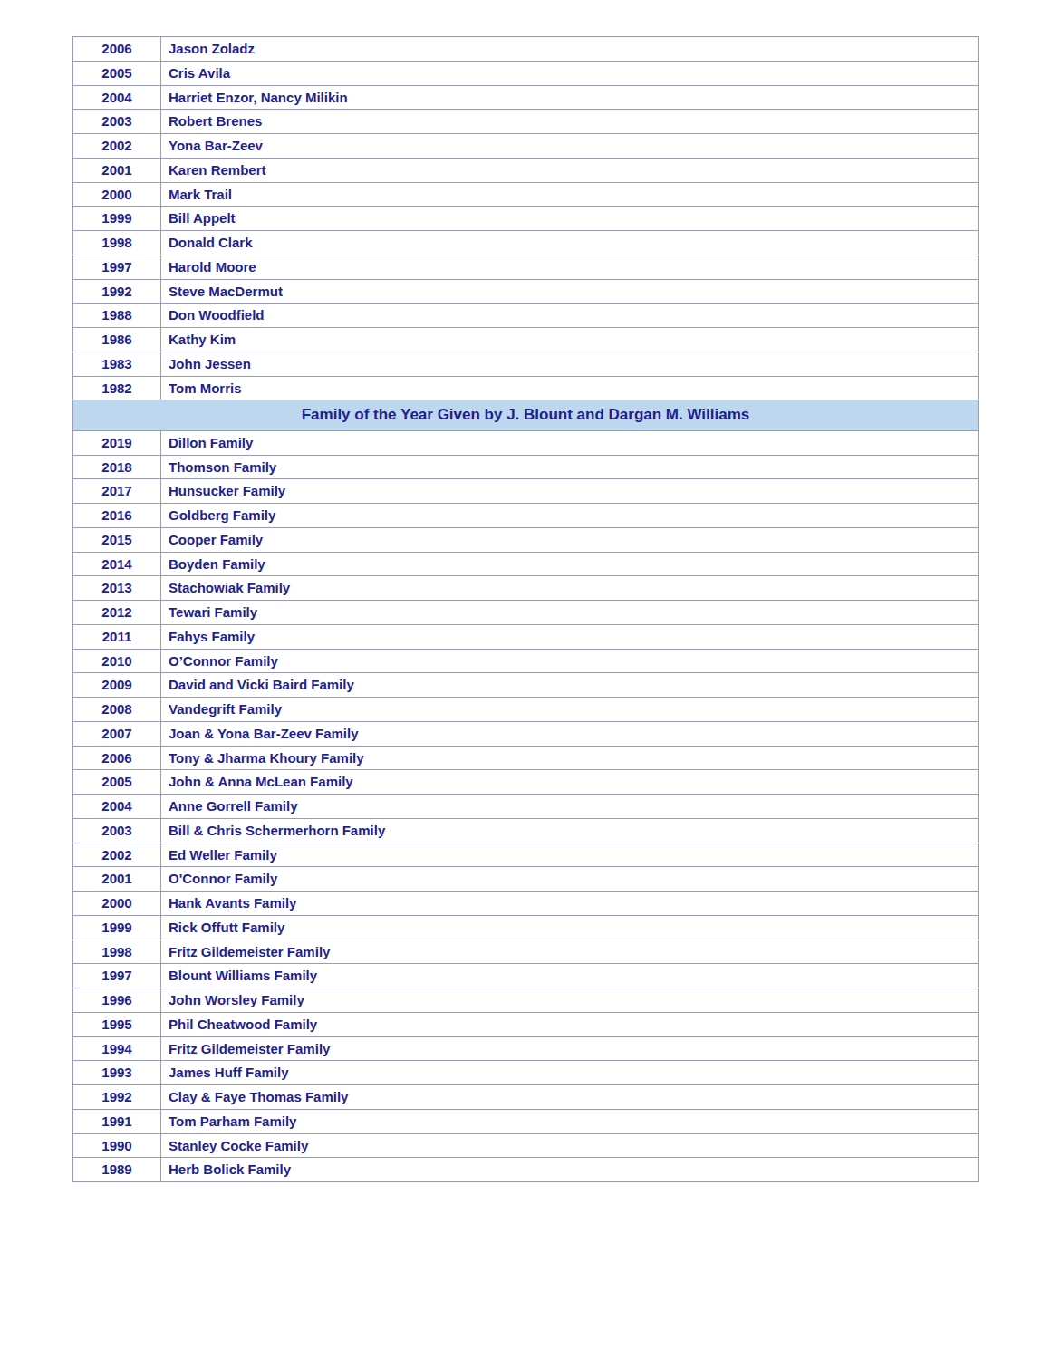| 2006 | Jason Zoladz |
| 2005 | Cris Avila |
| 2004 | Harriet Enzor, Nancy Milikin |
| 2003 | Robert Brenes |
| 2002 | Yona Bar-Zeev |
| 2001 | Karen Rembert |
| 2000 | Mark Trail |
| 1999 | Bill Appelt |
| 1998 | Donald Clark |
| 1997 | Harold Moore |
| 1992 | Steve MacDermut |
| 1988 | Don Woodfield |
| 1986 | Kathy Kim |
| 1983 | John Jessen |
| 1982 | Tom Morris |
| Family of the Year Given by J. Blount and Dargan M. Williams |
| 2019 | Dillon Family |
| 2018 | Thomson Family |
| 2017 | Hunsucker Family |
| 2016 | Goldberg Family |
| 2015 | Cooper Family |
| 2014 | Boyden Family |
| 2013 | Stachowiak Family |
| 2012 | Tewari Family |
| 2011 | Fahys Family |
| 2010 | O’Connor Family |
| 2009 | David and Vicki Baird Family |
| 2008 | Vandegrift Family |
| 2007 | Joan & Yona Bar-Zeev Family |
| 2006 | Tony & Jharma Khoury Family |
| 2005 | John & Anna McLean Family |
| 2004 | Anne Gorrell Family |
| 2003 | Bill & Chris Schermerhorn Family |
| 2002 | Ed Weller Family |
| 2001 | O'Connor Family |
| 2000 | Hank Avants Family |
| 1999 | Rick Offutt Family |
| 1998 | Fritz Gildemeister Family |
| 1997 | Blount Williams Family |
| 1996 | John Worsley Family |
| 1995 | Phil Cheatwood Family |
| 1994 | Fritz Gildemeister Family |
| 1993 | James Huff Family |
| 1992 | Clay & Faye Thomas Family |
| 1991 | Tom Parham Family |
| 1990 | Stanley Cocke Family |
| 1989 | Herb Bolick Family |